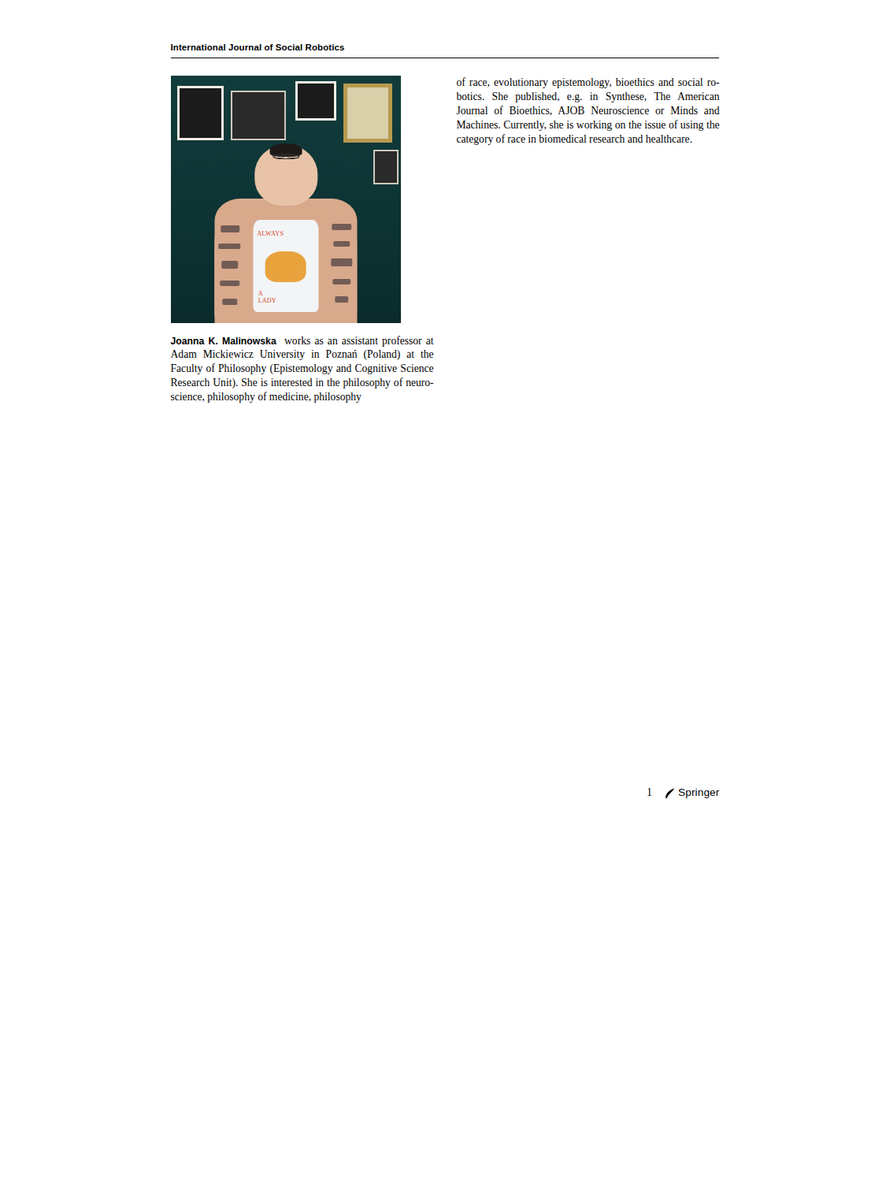International Journal of Social Robotics
ALWAYS
A
LADY
Joanna K. Malinowska works as an assistant professor at Adam Mickiewicz University in Poznań (Poland) at the Faculty of Philosophy (Epistemology and Cognitive Science Research Unit). She is interested in the philosophy of neuroscience, philosophy of medicine, philosophy
of race, evolutionary epistemology, bioethics and social robotics. She published, e.g. in Synthese, The American Journal of Bioethics, AJOB Neuroscience or Minds and Machines. Currently, she is working on the issue of using the category of race in biomedical research and healthcare.
1 Springer